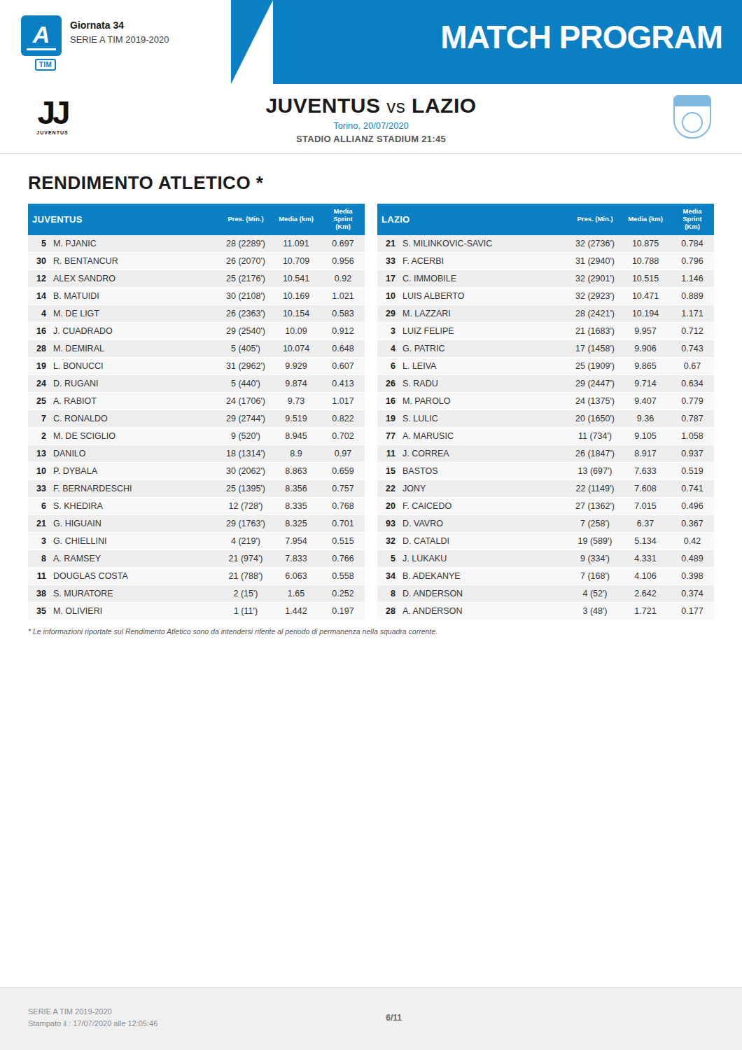TIM
Giornata 34
SERIE A TIM 2019-2020
MATCH PROGRAM
JJ
JUVENTUS
JUVENTUS vs LAZIO
Torino, 20/07/2020
STADIO ALLIANZ STADIUM 21:45
RENDIMENTO ATLETICO *
| JUVENTUS | Pres. (Min.) | Media (km) | Media Sprint (Km) |
| --- | --- | --- | --- |
| 5 | M. PJANIC | 28 (2289') | 11.091 | 0.697 |
| 30 | R. BENTANCUR | 26 (2070') | 10.709 | 0.956 |
| 12 | ALEX SANDRO | 25 (2176') | 10.541 | 0.92 |
| 14 | B. MATUIDI | 30 (2108') | 10.169 | 1.021 |
| 4 | M. DE LIGT | 26 (2363') | 10.154 | 0.583 |
| 16 | J. CUADRADO | 29 (2540') | 10.09 | 0.912 |
| 28 | M. DEMIRAL | 5 (405') | 10.074 | 0.648 |
| 19 | L. BONUCCI | 31 (2962') | 9.929 | 0.607 |
| 24 | D. RUGANI | 5 (440') | 9.874 | 0.413 |
| 25 | A. RABIOT | 24 (1706') | 9.73 | 1.017 |
| 7 | C. RONALDO | 29 (2744') | 9.519 | 0.822 |
| 2 | M. DE SCIGLIO | 9 (520') | 8.945 | 0.702 |
| 13 | DANILO | 18 (1314') | 8.9 | 0.97 |
| 10 | P. DYBALA | 30 (2062') | 8.863 | 0.659 |
| 33 | F. BERNARDESCHI | 25 (1395') | 8.356 | 0.757 |
| 6 | S. KHEDIRA | 12 (728') | 8.335 | 0.768 |
| 21 | G. HIGUAIN | 29 (1763') | 8.325 | 0.701 |
| 3 | G. CHIELLINI | 4 (219') | 7.954 | 0.515 |
| 8 | A. RAMSEY | 21 (974') | 7.833 | 0.766 |
| 11 | DOUGLAS COSTA | 21 (788') | 6.063 | 0.558 |
| 38 | S. MURATORE | 2 (15') | 1.65 | 0.252 |
| 35 | M. OLIVIERI | 1 (11') | 1.442 | 0.197 |
| LAZIO | Pres. (Min.) | Media (km) | Media Sprint (Km) |
| --- | --- | --- | --- |
| 21 | S. MILINKOVIC-SAVIC | 32 (2736') | 10.875 | 0.784 |
| 33 | F. ACERBI | 31 (2940') | 10.788 | 0.796 |
| 17 | C. IMMOBILE | 32 (2901') | 10.515 | 1.146 |
| 10 | LUIS ALBERTO | 32 (2923') | 10.471 | 0.889 |
| 29 | M. LAZZARI | 28 (2421') | 10.194 | 1.171 |
| 3 | LUIZ FELIPE | 21 (1683') | 9.957 | 0.712 |
| 4 | G. PATRIC | 17 (1458') | 9.906 | 0.743 |
| 6 | L. LEIVA | 25 (1909') | 9.865 | 0.67 |
| 26 | S. RADU | 29 (2447') | 9.714 | 0.634 |
| 16 | M. PAROLO | 24 (1375') | 9.407 | 0.779 |
| 19 | S. LULIC | 20 (1650') | 9.36 | 0.787 |
| 77 | A. MARUSIC | 11 (734') | 9.105 | 1.058 |
| 11 | J. CORREA | 26 (1847') | 8.917 | 0.937 |
| 15 | BASTOS | 13 (697') | 7.633 | 0.519 |
| 22 | JONY | 22 (1149') | 7.608 | 0.741 |
| 20 | F. CAICEDO | 27 (1362') | 7.015 | 0.496 |
| 93 | D. VAVRO | 7 (258') | 6.37 | 0.367 |
| 32 | D. CATALDI | 19 (589') | 5.134 | 0.42 |
| 5 | J. LUKAKU | 9 (334') | 4.331 | 0.489 |
| 34 | B. ADEKANYE | 7 (168') | 4.106 | 0.398 |
| 8 | D. ANDERSON | 4 (52') | 2.642 | 0.374 |
| 28 | A. ANDERSON | 3 (48') | 1.721 | 0.177 |
* Le informazioni riportate sul Rendimento Atletico sono da intendersi riferite al periodo di permanenza nella squadra corrente.
SERIE A TIM 2019-2020
Stampato il : 17/07/2020 alle 12:05:46
6/11